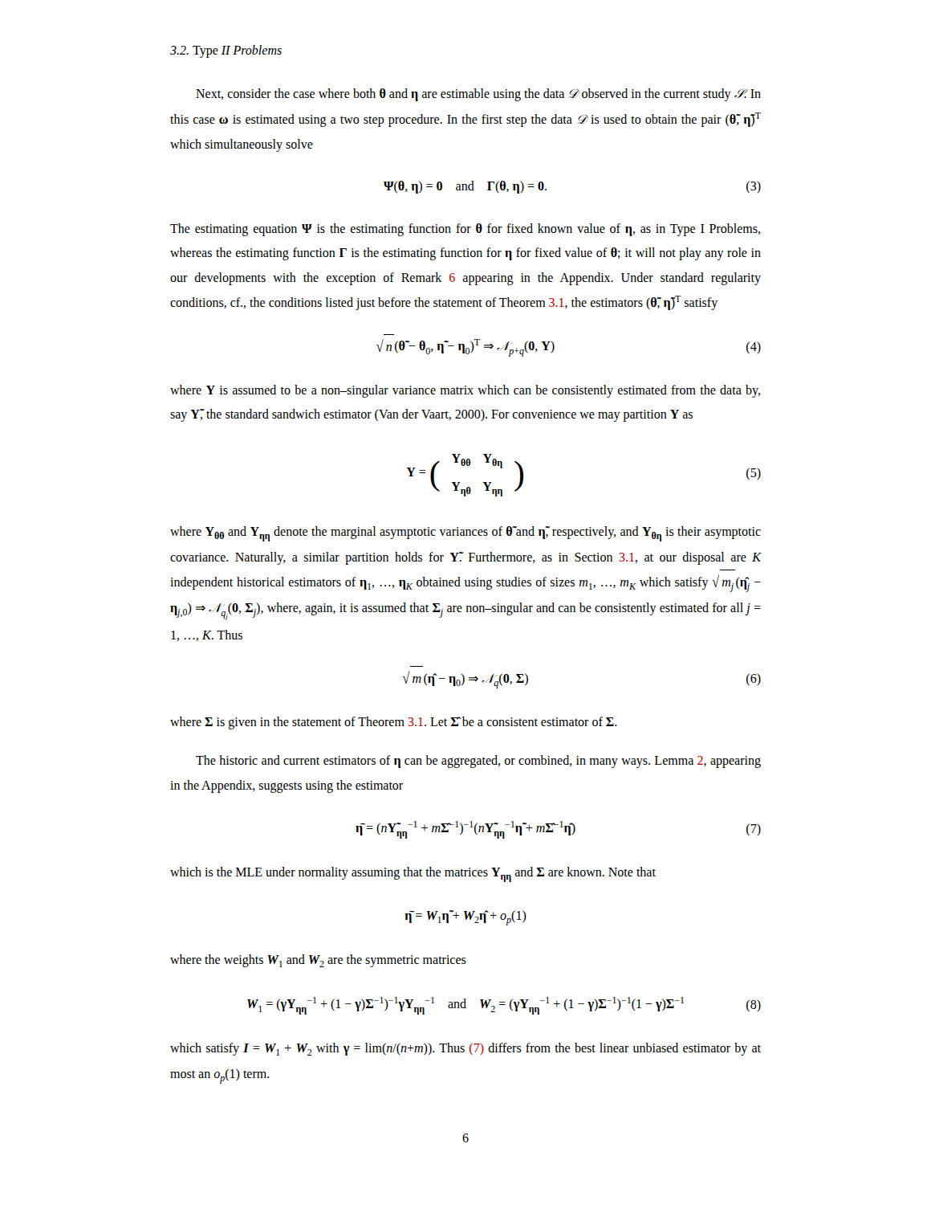3.2. Type II Problems
Next, consider the case where both θ and η are estimable using the data 𝒟 observed in the current study 𝒮. In this case ω is estimated using a two step procedure. In the first step the data 𝒟 is used to obtain the pair (θ̃, η̃)T which simultaneously solve
Ψ(θ, η) = 0 and Γ(θ, η) = 0. (3)
The estimating equation Ψ is the estimating function for θ for fixed known value of η, as in Type I Problems, whereas the estimating function Γ is the estimating function for η for fixed value of θ; it will not play any role in our developments with the exception of Remark 6 appearing in the Appendix. Under standard regularity conditions, cf., the conditions listed just before the statement of Theorem 3.1, the estimators (θ̃, η̃)T satisfy
√n(θ̃ − θ0, η̃ − η0)T ⇒ 𝒩p+q(0, Υ) (4)
where Υ is assumed to be a non–singular variance matrix which can be consistently estimated from the data by, say Υ̃, the standard sandwich estimator (Van der Vaart, 2000). For convenience we may partition Υ as
Υ = (
| Υ θθ | Υ θη |
| Υ ηθ | Υ ηη |
) (5)
where Υθθ and Υηη denote the marginal asymptotic variances of θ̃ and η̃, respectively, and Υθη is their asymptotic covariance. Naturally, a similar partition holds for Υ̃. Furthermore, as in Section 3.1, at our disposal are K independent historical estimators of η1, …, ηK obtained using studies of sizes m1, …, mK which satisfy √mj(η̂j − ηj,0) ⇒ 𝒩qj(0, Σj), where, again, it is assumed that Σj are non–singular and can be consistently estimated for all j = 1, …, K. Thus
√m(η̂ − η0) ⇒ 𝒩q(0, Σ) (6)
where Σ is given in the statement of Theorem 3.1. Let Σ̂ be a consistent estimator of Σ.
The historic and current estimators of η can be aggregated, or combined, in many ways. Lemma 2, appearing in the Appendix, suggests using the estimator
η̄ = (nΥ̃ηη−1 + mΣ̂−1)−1(nΥ̃ηη−1η̃ + mΣ̂−1η̂) (7)
which is the MLE under normality assuming that the matrices Υηη and Σ are known. Note that
η̄ = W1η̃ + W2η̂ + op(1)
where the weights W1 and W2 are the symmetric matrices
W1 = (γΥηη−1 + (1 − γ)Σ−1)−1γΥηη−1 and W2 = (γΥηη−1 + (1 − γ)Σ−1)−1(1 − γ)Σ−1 (8)
which satisfy I = W1 + W2 with γ = lim(n/(n+m)). Thus (7) differs from the best linear unbiased estimator by at most an op(1) term.
6